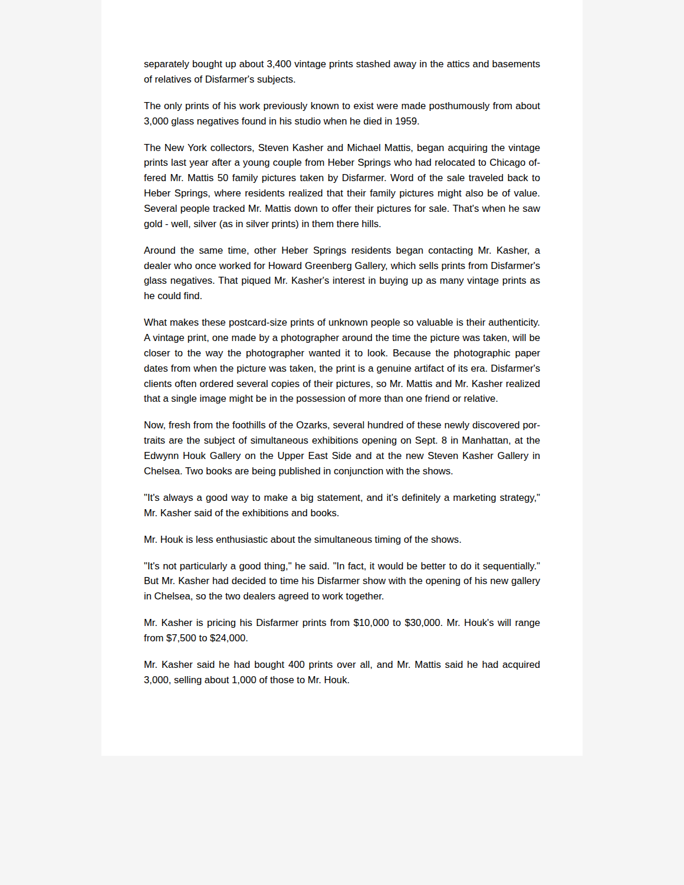separately bought up about 3,400 vintage prints stashed away in the attics and basements of relatives of Disfarmer's subjects.
The only prints of his work previously known to exist were made posthumously from about 3,000 glass negatives found in his studio when he died in 1959.
The New York collectors, Steven Kasher and Michael Mattis, began acquiring the vintage prints last year after a young couple from Heber Springs who had relocated to Chicago offered Mr. Mattis 50 family pictures taken by Disfarmer. Word of the sale traveled back to Heber Springs, where residents realized that their family pictures might also be of value. Several people tracked Mr. Mattis down to offer their pictures for sale. That's when he saw gold - well, silver (as in silver prints) in them there hills.
Around the same time, other Heber Springs residents began contacting Mr. Kasher, a dealer who once worked for Howard Greenberg Gallery, which sells prints from Disfarmer's glass negatives. That piqued Mr. Kasher's interest in buying up as many vintage prints as he could find.
What makes these postcard-size prints of unknown people so valuable is their authenticity. A vintage print, one made by a photographer around the time the picture was taken, will be closer to the way the photographer wanted it to look. Because the photographic paper dates from when the picture was taken, the print is a genuine artifact of its era. Disfarmer's clients often ordered several copies of their pictures, so Mr. Mattis and Mr. Kasher realized that a single image might be in the possession of more than one friend or relative.
Now, fresh from the foothills of the Ozarks, several hundred of these newly discovered portraits are the subject of simultaneous exhibitions opening on Sept. 8 in Manhattan, at the Edwynn Houk Gallery on the Upper East Side and at the new Steven Kasher Gallery in Chelsea. Two books are being published in conjunction with the shows.
"It's always a good way to make a big statement, and it's definitely a marketing strategy," Mr. Kasher said of the exhibitions and books.
Mr. Houk is less enthusiastic about the simultaneous timing of the shows.
"It's not particularly a good thing," he said. "In fact, it would be better to do it sequentially." But Mr. Kasher had decided to time his Disfarmer show with the opening of his new gallery in Chelsea, so the two dealers agreed to work together.
Mr. Kasher is pricing his Disfarmer prints from $10,000 to $30,000. Mr. Houk's will range from $7,500 to $24,000.
Mr. Kasher said he had bought 400 prints over all, and Mr. Mattis said he had acquired 3,000, selling about 1,000 of those to Mr. Houk.